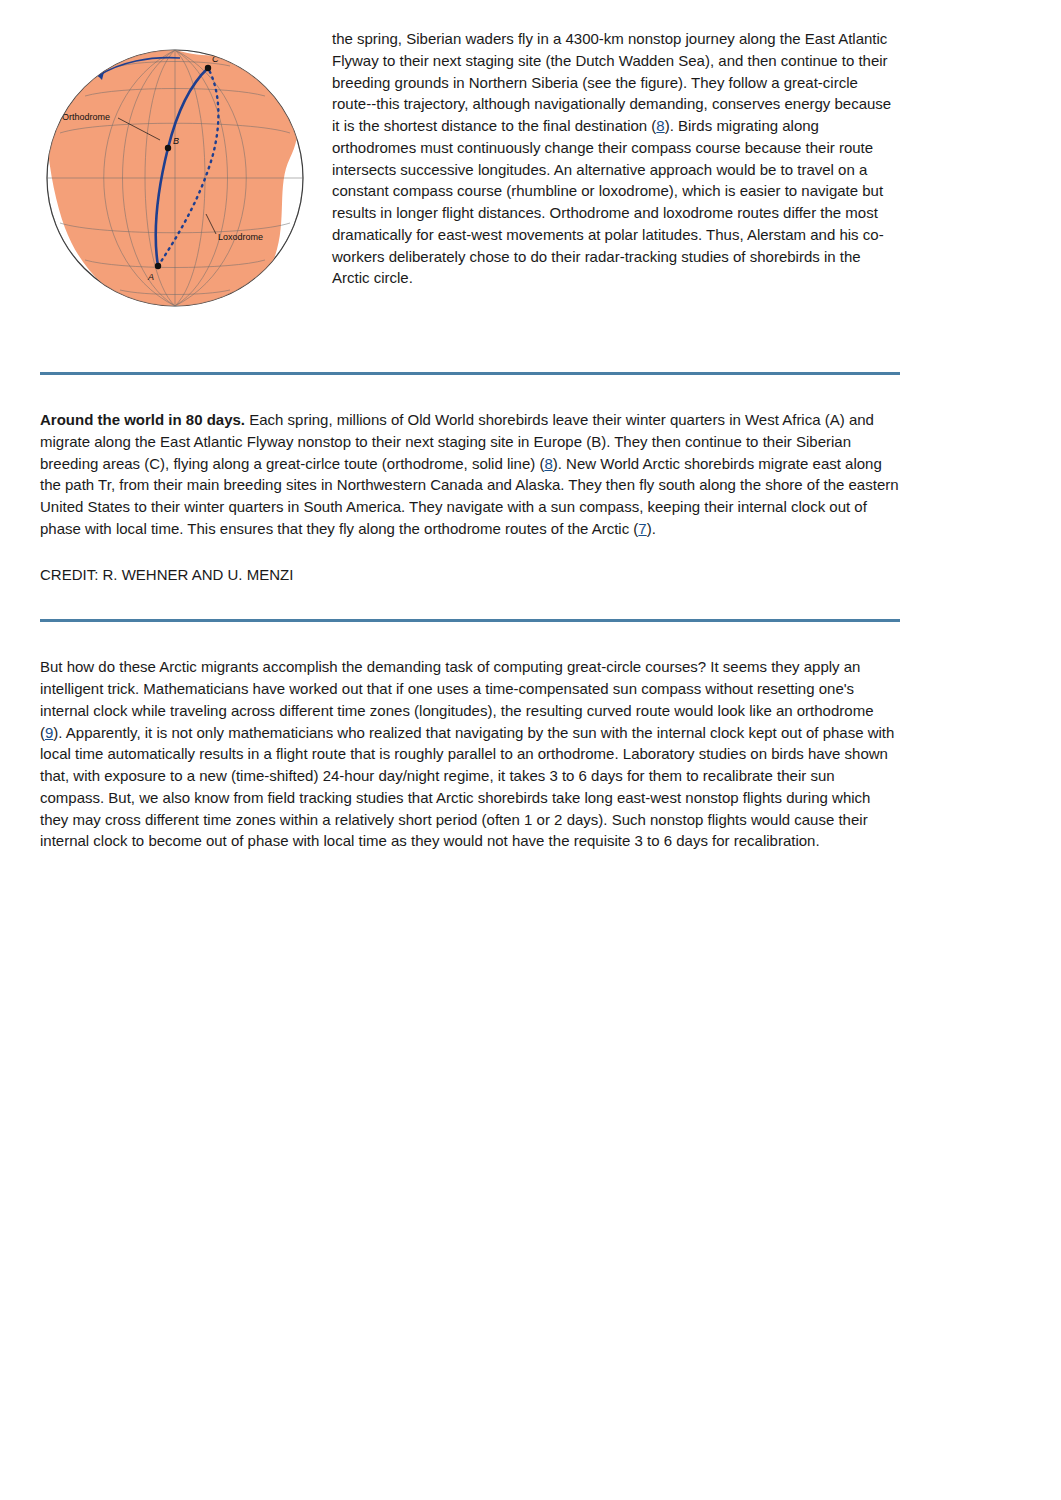A B C Tr Orthodrome Loxodrome
the spring, Siberian waders fly in a 4300-km nonstop journey along the East Atlantic Flyway to their next staging site (the Dutch Wadden Sea), and then continue to their breeding grounds in Northern Siberia (see the figure). They follow a great-circle route--this trajectory, although navigationally demanding, conserves energy because it is the shortest distance to the final destination (8). Birds migrating along orthodromes must continuously change their compass course because their route intersects successive longitudes. An alternative approach would be to travel on a constant compass course (rhumbline or loxodrome), which is easier to navigate but results in longer flight distances. Orthodrome and loxodrome routes differ the most dramatically for east-west movements at polar latitudes. Thus, Alerstam and his co-workers deliberately chose to do their radar-tracking studies of shorebirds in the Arctic circle.
Around the world in 80 days. Each spring, millions of Old World shorebirds leave their winter quarters in West Africa (A) and migrate along the East Atlantic Flyway nonstop to their next staging site in Europe (B). They then continue to their Siberian breeding areas (C), flying along a great-cirlce toute (orthodrome, solid line) (8). New World Arctic shorebirds migrate east along the path Tr, from their main breeding sites in Northwestern Canada and Alaska. They then fly south along the shore of the eastern United States to their winter quarters in South America. They navigate with a sun compass, keeping their internal clock out of phase with local time. This ensures that they fly along the orthodrome routes of the Arctic (7).
CREDIT: R. WEHNER AND U. MENZI
But how do these Arctic migrants accomplish the demanding task of computing great-circle courses? It seems they apply an intelligent trick. Mathematicians have worked out that if one uses a time-compensated sun compass without resetting one's internal clock while traveling across different time zones (longitudes), the resulting curved route would look like an orthodrome (9). Apparently, it is not only mathematicians who realized that navigating by the sun with the internal clock kept out of phase with local time automatically results in a flight route that is roughly parallel to an orthodrome. Laboratory studies on birds have shown that, with exposure to a new (time-shifted) 24-hour day/night regime, it takes 3 to 6 days for them to recalibrate their sun compass. But, we also know from field tracking studies that Arctic shorebirds take long east-west nonstop flights during which they may cross different time zones within a relatively short period (often 1 or 2 days). Such nonstop flights would cause their internal clock to become out of phase with local time as they would not have the requisite 3 to 6 days for recalibration.